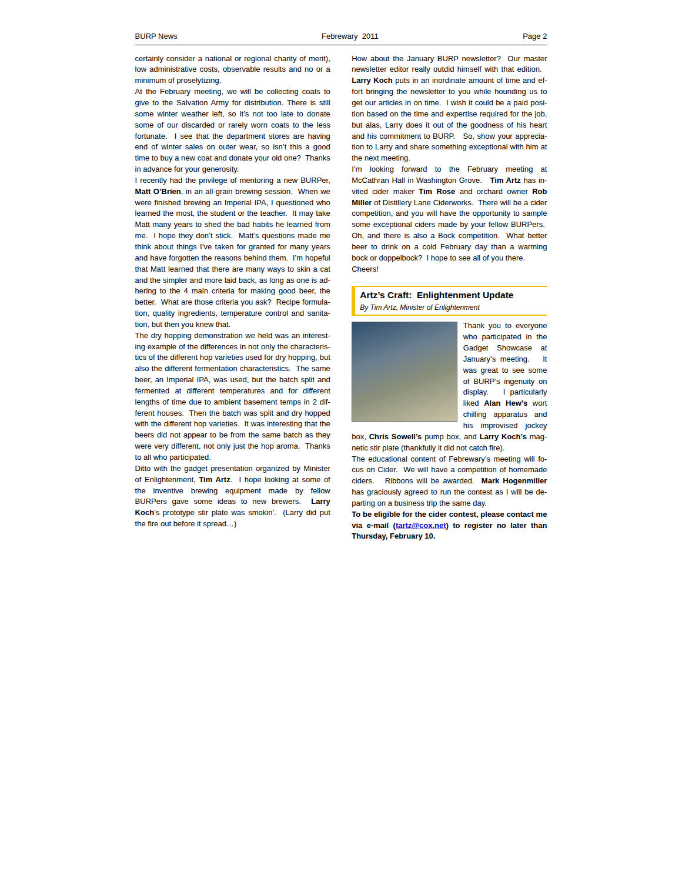BURP News
Febrewary 2011
Page 2
certainly consider a national or regional charity of merit), low administrative costs, observable results and no or a minimum of proselytizing.
At the February meeting, we will be collecting coats to give to the Salvation Army for distribution. There is still some winter weather left, so it’s not too late to donate some of our discarded or rarely worn coats to the less fortunate. I see that the department stores are having end of winter sales on outer wear, so isn’t this a good time to buy a new coat and donate your old one? Thanks in advance for your generosity.
I recently had the privilege of mentoring a new BURPer, Matt O’Brien, in an all-grain brewing session. When we were finished brewing an Imperial IPA, I questioned who learned the most, the student or the teacher. It may take Matt many years to shed the bad habits he learned from me. I hope they don’t stick. Matt’s questions made me think about things I’ve taken for granted for many years and have forgotten the reasons behind them. I’m hopeful that Matt learned that there are many ways to skin a cat and the simpler and more laid back, as long as one is adhering to the 4 main criteria for making good beer, the better. What are those criteria you ask? Recipe formulation, quality ingredients, temperature control and sanitation, but then you knew that.
The dry hopping demonstration we held was an interesting example of the differences in not only the characteristics of the different hop varieties used for dry hopping, but also the different fermentation characteristics. The same beer, an Imperial IPA, was used, but the batch split and fermented at different temperatures and for different lengths of time due to ambient basement temps in 2 different houses. Then the batch was split and dry hopped with the different hop varieties. It was interesting that the beers did not appear to be from the same batch as they were very different, not only just the hop aroma. Thanks to all who participated.
Ditto with the gadget presentation organized by Minister of Enlightenment, Tim Artz. I hope looking at some of the inventive brewing equipment made by fellow BURPers gave some ideas to new brewers. Larry Koch’s prototype stir plate was smokin’. (Larry did put the fire out before it spread…)
How about the January BURP newsletter? Our master newsletter editor really outdid himself with that edition. Larry Koch puts in an inordinate amount of time and effort bringing the newsletter to you while hounding us to get our articles in on time. I wish it could be a paid position based on the time and expertise required for the job, but alas, Larry does it out of the goodness of his heart and his commitment to BURP. So, show your appreciation to Larry and share something exceptional with him at the next meeting.
I’m looking forward to the February meeting at McCathran Hall in Washington Grove. Tim Artz has invited cider maker Tim Rose and orchard owner Rob Miller of Distillery Lane Ciderworks. There will be a cider competition, and you will have the opportunity to sample some exceptional ciders made by your fellow BURPers. Oh, and there is also a Bock competition. What better beer to drink on a cold February day than a warming bock or doppelbock? I hope to see all of you there.
Cheers!
Artz’s Craft: Enlightenment Update
By Tim Artz, Minister of Enlightenment
Thank you to everyone who participated in the Gadget Showcase at January’s meeting. It was great to see some of BURP’s ingenuity on display. I particularly liked Alan Hew’s wort chilling apparatus and his improvised jockey box, Chris Sowell’s pump box, and Larry Koch’s magnetic stir plate (thankfully it did not catch fire).
The educational content of Febrewary’s meeting will focus on Cider. We will have a competition of homemade ciders. Ribbons will be awarded. Mark Hogenmiller has graciously agreed to run the contest as I will be departing on a business trip the same day.
To be eligible for the cider contest, please contact me via e-mail (tartz@cox.net) to register no later than Thursday, February 10.